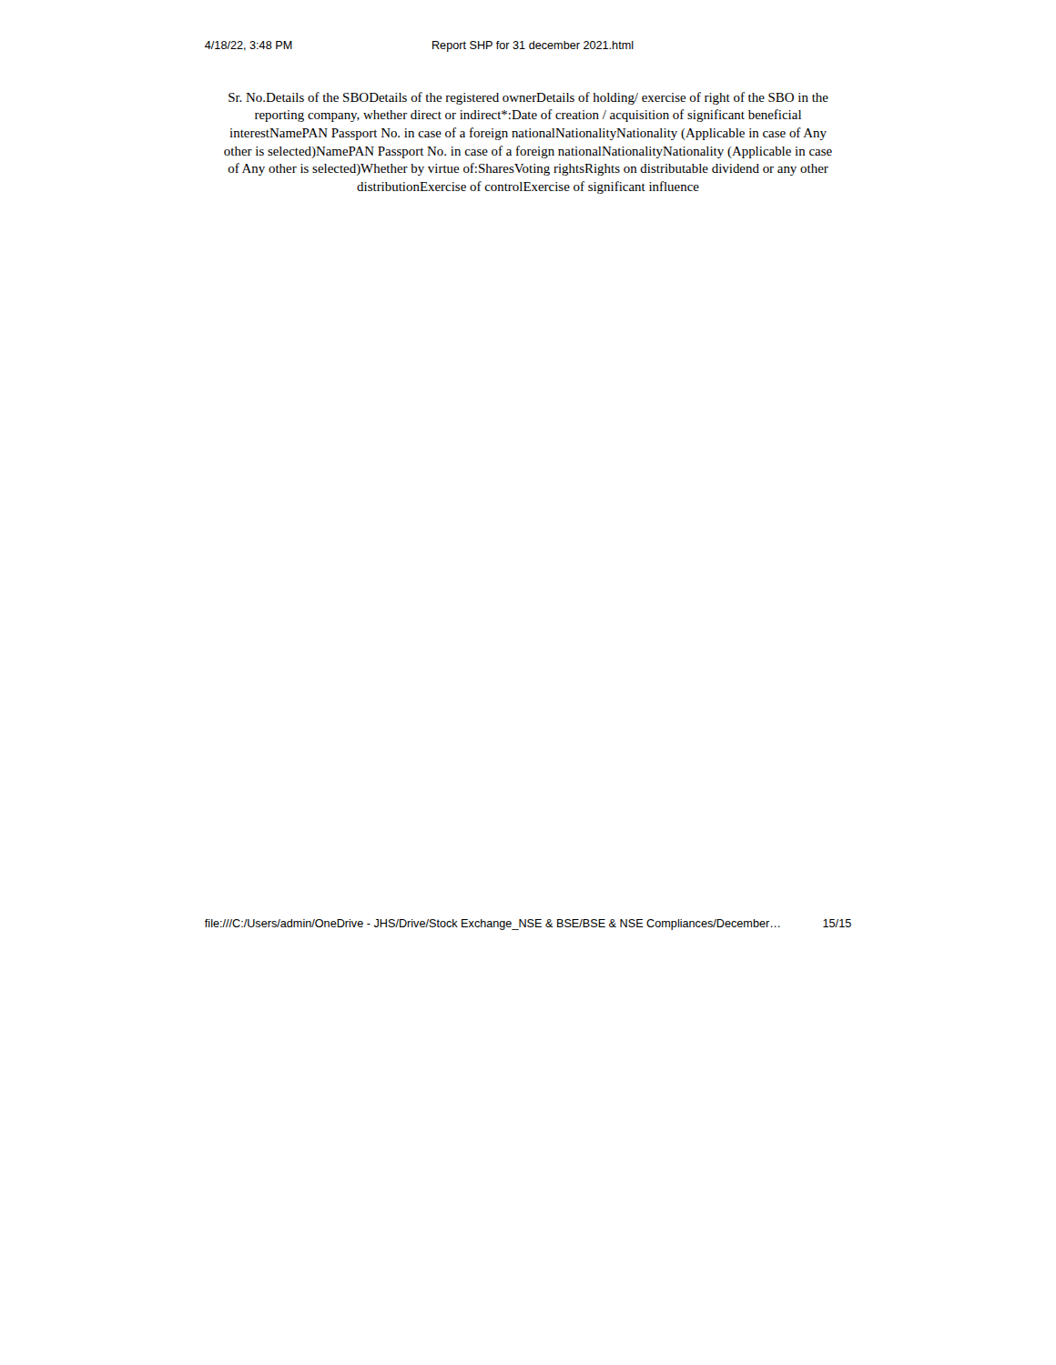4/18/22, 3:48 PM
Report SHP for 31 december 2021.html
Sr. No.Details of the SBODetails of the registered ownerDetails of holding/ exercise of right of the SBO in the reporting company, whether direct or indirect*:Date of creation / acquisition of significant beneficial interestNamePAN Passport No. in case of a foreign nationalNationalityNationality (Applicable in case of Any other is selected)NamePAN Passport No. in case of a foreign nationalNationalityNationality (Applicable in case of Any other is selected)Whether by virtue of:SharesVoting rightsRights on distributable dividend or any other distributionExercise of controlExercise of significant influence
file:///C:/Users/admin/OneDrive - JHS/Drive/Stock Exchange_NSE & BSE/BSE & NSE Compliances/December_2021/5. Shareholding Pattern_Dec…
15/15